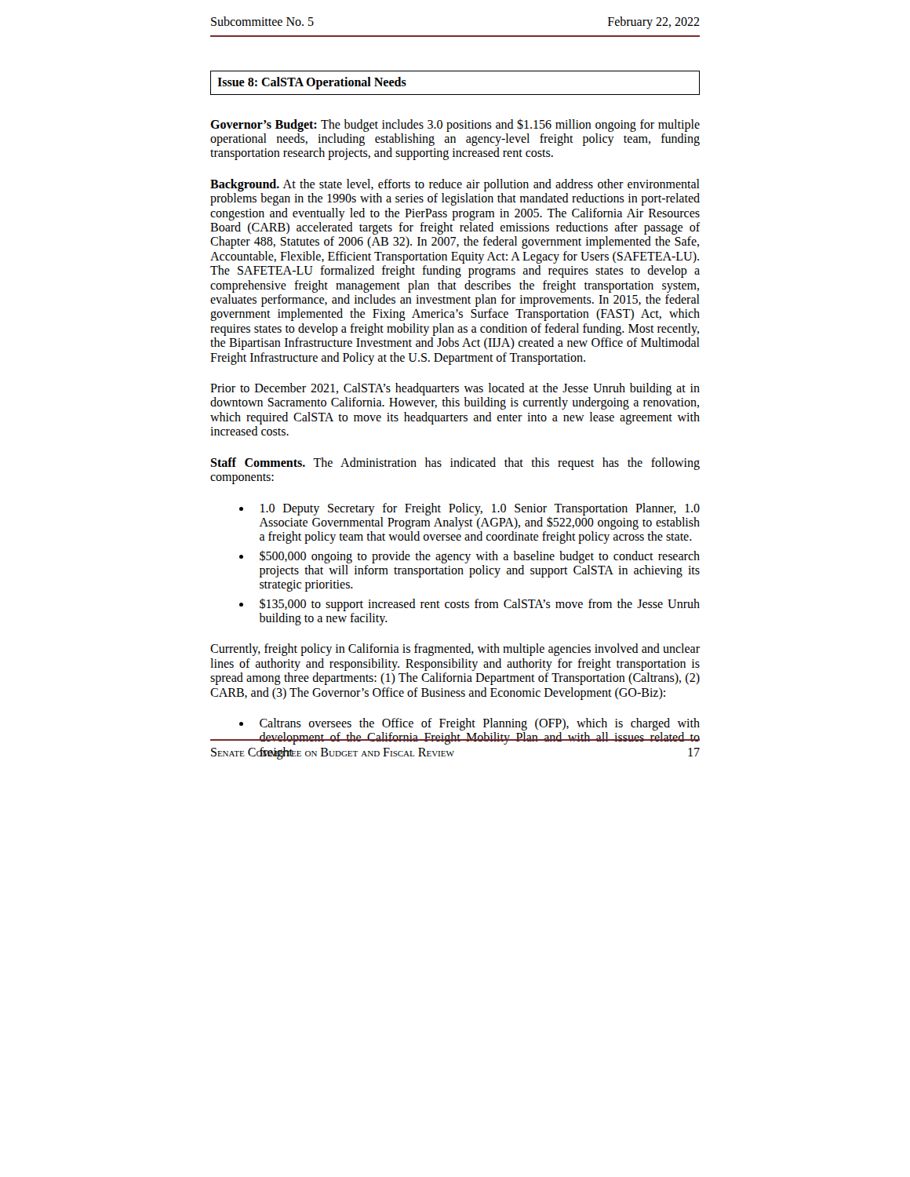Subcommittee No. 5 February 22, 2022
Issue 8: CalSTA Operational Needs
Governor’s Budget: The budget includes 3.0 positions and $1.156 million ongoing for multiple operational needs, including establishing an agency-level freight policy team, funding transportation research projects, and supporting increased rent costs.
Background. At the state level, efforts to reduce air pollution and address other environmental problems began in the 1990s with a series of legislation that mandated reductions in port-related congestion and eventually led to the PierPass program in 2005. The California Air Resources Board (CARB) accelerated targets for freight related emissions reductions after passage of Chapter 488, Statutes of 2006 (AB 32). In 2007, the federal government implemented the Safe, Accountable, Flexible, Efficient Transportation Equity Act: A Legacy for Users (SAFETEA-LU). The SAFETEA-LU formalized freight funding programs and requires states to develop a comprehensive freight management plan that describes the freight transportation system, evaluates performance, and includes an investment plan for improvements. In 2015, the federal government implemented the Fixing America’s Surface Transportation (FAST) Act, which requires states to develop a freight mobility plan as a condition of federal funding. Most recently, the Bipartisan Infrastructure Investment and Jobs Act (IIJA) created a new Office of Multimodal Freight Infrastructure and Policy at the U.S. Department of Transportation.
Prior to December 2021, CalSTA’s headquarters was located at the Jesse Unruh building at in downtown Sacramento California. However, this building is currently undergoing a renovation, which required CalSTA to move its headquarters and enter into a new lease agreement with increased costs.
Staff Comments. The Administration has indicated that this request has the following components:
1.0 Deputy Secretary for Freight Policy, 1.0 Senior Transportation Planner, 1.0 Associate Governmental Program Analyst (AGPA), and $522,000 ongoing to establish a freight policy team that would oversee and coordinate freight policy across the state.
$500,000 ongoing to provide the agency with a baseline budget to conduct research projects that will inform transportation policy and support CalSTA in achieving its strategic priorities.
$135,000 to support increased rent costs from CalSTA’s move from the Jesse Unruh building to a new facility.
Currently, freight policy in California is fragmented, with multiple agencies involved and unclear lines of authority and responsibility. Responsibility and authority for freight transportation is spread among three departments: (1) The California Department of Transportation (Caltrans), (2) CARB, and (3) The Governor’s Office of Business and Economic Development (GO-Biz):
Caltrans oversees the Office of Freight Planning (OFP), which is charged with development of the California Freight Mobility Plan and with all issues related to freight
Senate Committee on Budget and Fiscal Review 17